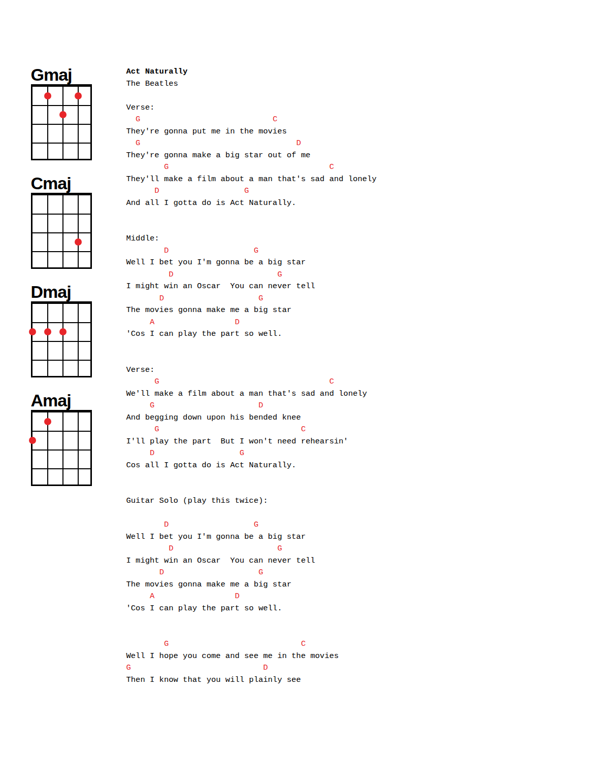Gmaj
Cmaj
Dmaj
Amaj
Act Naturally The Beatles Verse: G C They're gonna put me in the movies G D They're gonna make a big star out of me G C They'll make a film about a man that's sad and lonely D G And all I gotta do is Act Naturally. Middle: D G Well I bet you I'm gonna be a big star D G I might win an Oscar You can never tell D G The movies gonna make me a big star A D 'Cos I can play the part so well. Verse: G C We'll make a film about a man that's sad and lonely G D And begging down upon his bended knee G C I'll play the part But I won't need rehearsin' D G Cos all I gotta do is Act Naturally. Guitar Solo (play this twice): D G Well I bet you I'm gonna be a big star D G I might win an Oscar You can never tell D G The movies gonna make me a big star A D 'Cos I can play the part so well. G C Well I hope you come and see me in the movies G D Then I know that you will plainly see